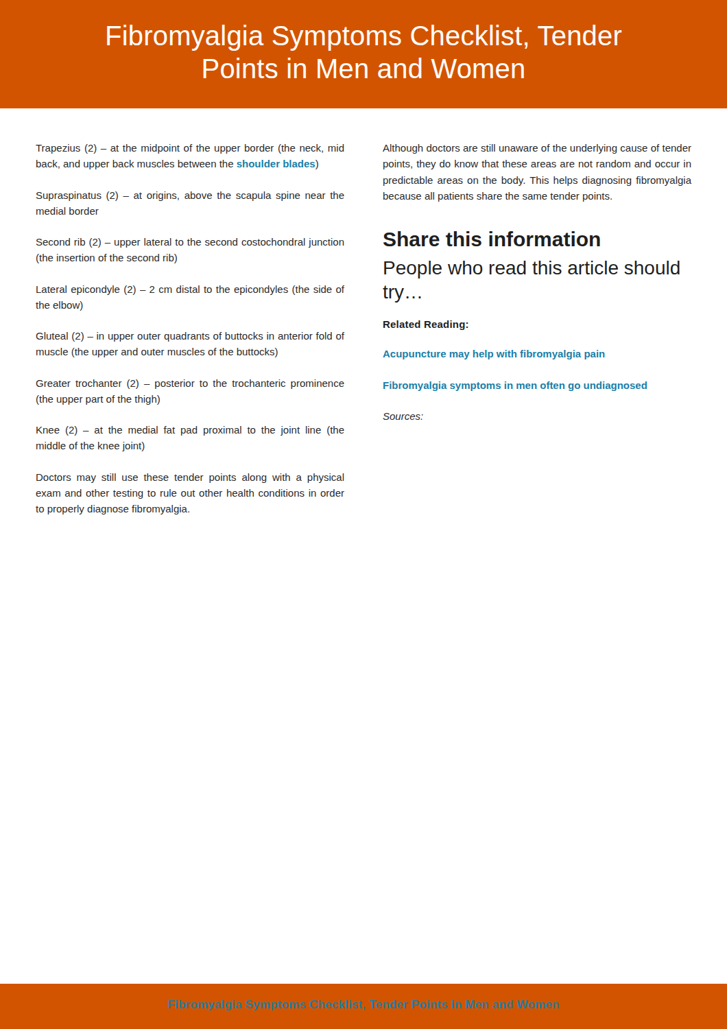Fibromyalgia Symptoms Checklist, Tender
Points in Men and Women
Trapezius (2) – at the midpoint of the upper border (the neck, mid back, and upper back muscles between the shoulder blades)
Supraspinatus (2) – at origins, above the scapula spine near the medial border
Second rib (2) – upper lateral to the second costochondral junction (the insertion of the second rib)
Lateral epicondyle (2) – 2 cm distal to the epicondyles (the side of the elbow)
Gluteal (2) – in upper outer quadrants of buttocks in anterior fold of muscle (the upper and outer muscles of the buttocks)
Greater trochanter (2) – posterior to the trochanteric prominence (the upper part of the thigh)
Knee (2) – at the medial fat pad proximal to the joint line (the middle of the knee joint)
Doctors may still use these tender points along with a physical exam and other testing to rule out other health conditions in order to properly diagnose fibromyalgia.
Although doctors are still unaware of the underlying cause of tender points, they do know that these areas are not random and occur in predictable areas on the body. This helps diagnosing fibromyalgia because all patients share the same tender points.
Share this information
People who read this article should try…
Related Reading:
Acupuncture may help with fibromyalgia pain Fibromyalgia symptoms in men often go undiagnosed
Sources:
Fibromyalgia Symptoms Checklist, Tender Points in Men and Women